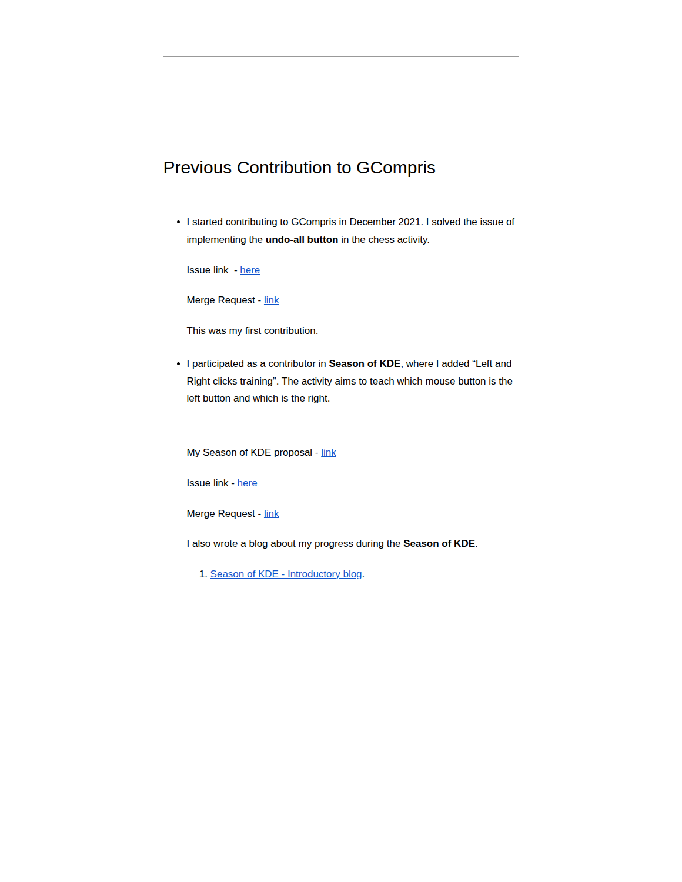Previous Contribution to GCompris
I started contributing to GCompris in December 2021. I solved the issue of implementing the undo-all button in the chess activity.
Issue link - here
Merge Request - link
This was my first contribution.
I participated as a contributor in Season of KDE, where I added “Left and Right clicks training”. The activity aims to teach which mouse button is the left button and which is the right.
My Season of KDE proposal - link
Issue link - here
Merge Request - link
I also wrote a blog about my progress during the Season of KDE.
Season of KDE - Introductory blog.